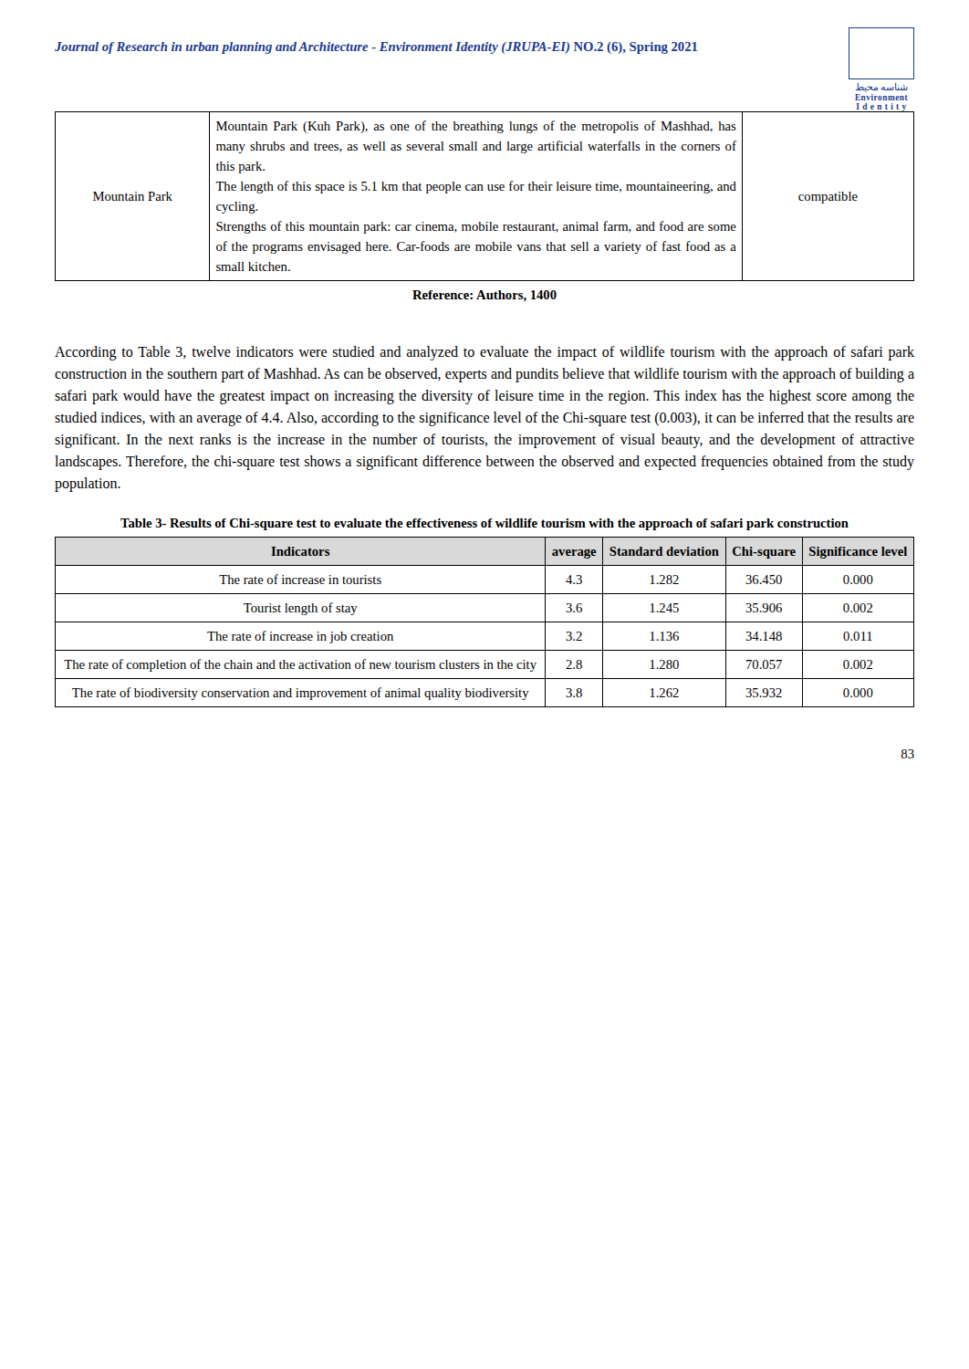شناسه محیط
Environment
I d e n t i t y
Journal of Research in urban planning and Architecture - Environment Identity (JRUPA-EI) NO.2 (6), Spring 2021
| Mountain Park | Mountain Park (Kuh Park), as one of the breathing lungs of the metropolis of Mashhad, has many shrubs and trees, as well as several small and large artificial waterfalls in the corners of this park. The length of this space is 5.1 km that people can use for their leisure time, mountaineering, and cycling. Strengths of this mountain park: car cinema, mobile restaurant, animal farm, and food are some of the programs envisaged here. Car-foods are mobile vans that sell a variety of fast food as a small kitchen. | compatible |
Reference: Authors, 1400
According to Table 3, twelve indicators were studied and analyzed to evaluate the impact of wildlife tourism with the approach of safari park construction in the southern part of Mashhad. As can be observed, experts and pundits believe that wildlife tourism with the approach of building a safari park would have the greatest impact on increasing the diversity of leisure time in the region. This index has the highest score among the studied indices, with an average of 4.4. Also, according to the significance level of the Chi-square test (0.003), it can be inferred that the results are significant. In the next ranks is the increase in the number of tourists, the improvement of visual beauty, and the development of attractive landscapes. Therefore, the chi-square test shows a significant difference between the observed and expected frequencies obtained from the study population.
Table 3- Results of Chi-square test to evaluate the effectiveness of wildlife tourism with the approach of safari park construction
| Indicators | average | Standard deviation | Chi-square | Significance level |
| --- | --- | --- | --- | --- |
| The rate of increase in tourists | 4.3 | 1.282 | 36.450 | 0.000 |
| Tourist length of stay | 3.6 | 1.245 | 35.906 | 0.002 |
| The rate of increase in job creation | 3.2 | 1.136 | 34.148 | 0.011 |
| The rate of completion of the chain and the activation of new tourism clusters in the city | 2.8 | 1.280 | 70.057 | 0.002 |
| The rate of biodiversity conservation and improvement of animal quality biodiversity | 3.8 | 1.262 | 35.932 | 0.000 |
83